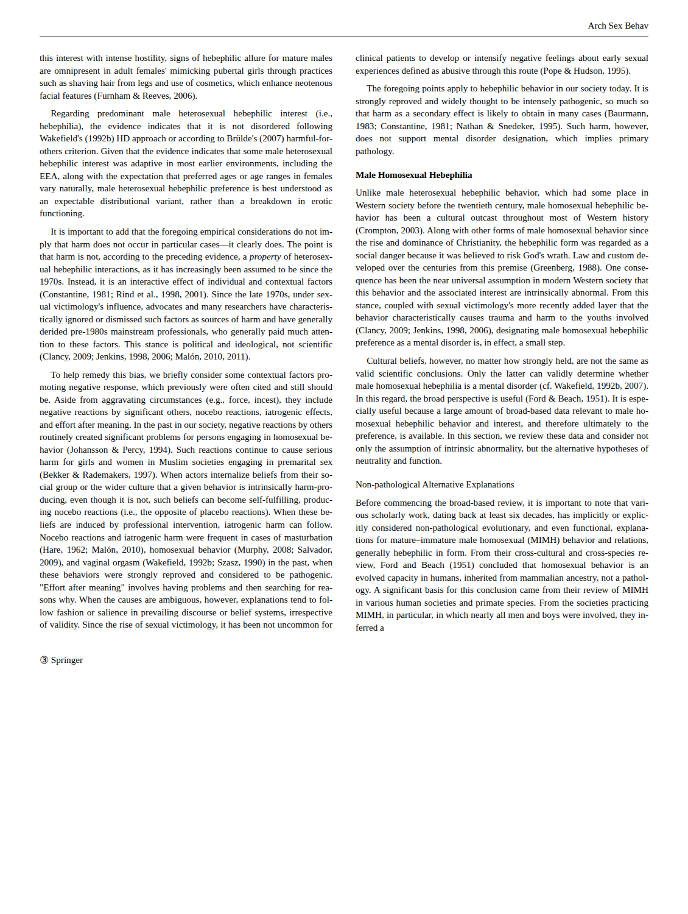Arch Sex Behav
this interest with intense hostility, signs of hebephilic allure for mature males are omnipresent in adult females' mimicking pubertal girls through practices such as shaving hair from legs and use of cosmetics, which enhance neotenous facial features (Furnham & Reeves, 2006).
Regarding predominant male heterosexual hebephilic interest (i.e., hebephilia), the evidence indicates that it is not disordered following Wakefield's (1992b) HD approach or according to Brülde's (2007) harmful-for-others criterion. Given that the evidence indicates that some male heterosexual hebephilic interest was adaptive in most earlier environments, including the EEA, along with the expectation that preferred ages or age ranges in females vary naturally, male heterosexual hebephilic preference is best understood as an expectable distributional variant, rather than a breakdown in erotic functioning.
It is important to add that the foregoing empirical considerations do not imply that harm does not occur in particular cases—it clearly does. The point is that harm is not, according to the preceding evidence, a property of heterosexual hebephilic interactions, as it has increasingly been assumed to be since the 1970s. Instead, it is an interactive effect of individual and contextual factors (Constantine, 1981; Rind et al., 1998, 2001). Since the late 1970s, under sexual victimology's influence, advocates and many researchers have characteristically ignored or dismissed such factors as sources of harm and have generally derided pre-1980s mainstream professionals, who generally paid much attention to these factors. This stance is political and ideological, not scientific (Clancy, 2009; Jenkins, 1998, 2006; Malón, 2010, 2011).
To help remedy this bias, we briefly consider some contextual factors promoting negative response, which previously were often cited and still should be. Aside from aggravating circumstances (e.g., force, incest), they include negative reactions by significant others, nocebo reactions, iatrogenic effects, and effort after meaning. In the past in our society, negative reactions by others routinely created significant problems for persons engaging in homosexual behavior (Johansson & Percy, 1994). Such reactions continue to cause serious harm for girls and women in Muslim societies engaging in premarital sex (Bekker & Rademakers, 1997). When actors internalize beliefs from their social group or the wider culture that a given behavior is intrinsically harm-producing, even though it is not, such beliefs can become self-fulfilling, producing nocebo reactions (i.e., the opposite of placebo reactions). When these beliefs are induced by professional intervention, iatrogenic harm can follow. Nocebo reactions and iatrogenic harm were frequent in cases of masturbation (Hare, 1962; Malón, 2010), homosexual behavior (Murphy, 2008; Salvador, 2009), and vaginal orgasm (Wakefield, 1992b; Szasz, 1990) in the past, when these behaviors were strongly reproved and considered to be pathogenic. "Effort after meaning" involves having problems and then searching for reasons why. When the causes are ambiguous, however, explanations tend to follow fashion or salience in prevailing discourse or belief systems, irrespective of validity. Since the rise of sexual victimology, it has been not uncommon for clinical patients to develop or intensify negative feelings about early sexual experiences defined as abusive through this route (Pope & Hudson, 1995).
The foregoing points apply to hebephilic behavior in our society today. It is strongly reproved and widely thought to be intensely pathogenic, so much so that harm as a secondary effect is likely to obtain in many cases (Baurmann, 1983; Constantine, 1981; Nathan & Snedeker, 1995). Such harm, however, does not support mental disorder designation, which implies primary pathology.
Male Homosexual Hebephilia
Unlike male heterosexual hebephilic behavior, which had some place in Western society before the twentieth century, male homosexual hebephilic behavior has been a cultural outcast throughout most of Western history (Crompton, 2003). Along with other forms of male homosexual behavior since the rise and dominance of Christianity, the hebephilic form was regarded as a social danger because it was believed to risk God's wrath. Law and custom developed over the centuries from this premise (Greenberg, 1988). One consequence has been the near universal assumption in modern Western society that this behavior and the associated interest are intrinsically abnormal. From this stance, coupled with sexual victimology's more recently added layer that the behavior characteristically causes trauma and harm to the youths involved (Clancy, 2009; Jenkins, 1998, 2006), designating male homosexual hebephilic preference as a mental disorder is, in effect, a small step.
Cultural beliefs, however, no matter how strongly held, are not the same as valid scientific conclusions. Only the latter can validly determine whether male homosexual hebephilia is a mental disorder (cf. Wakefield, 1992b, 2007). In this regard, the broad perspective is useful (Ford & Beach, 1951). It is especially useful because a large amount of broad-based data relevant to male homosexual hebephilic behavior and interest, and therefore ultimately to the preference, is available. In this section, we review these data and consider not only the assumption of intrinsic abnormality, but the alternative hypotheses of neutrality and function.
Non-pathological Alternative Explanations
Before commencing the broad-based review, it is important to note that various scholarly work, dating back at least six decades, has implicitly or explicitly considered non-pathological evolutionary, and even functional, explanations for mature–immature male homosexual (MIMH) behavior and relations, generally hebephilic in form. From their cross-cultural and cross-species review, Ford and Beach (1951) concluded that homosexual behavior is an evolved capacity in humans, inherited from mammalian ancestry, not a pathology. A significant basis for this conclusion came from their review of MIMH in various human societies and primate species. From the societies practicing MIMH, in particular, in which nearly all men and boys were involved, they inferred a
③ Springer